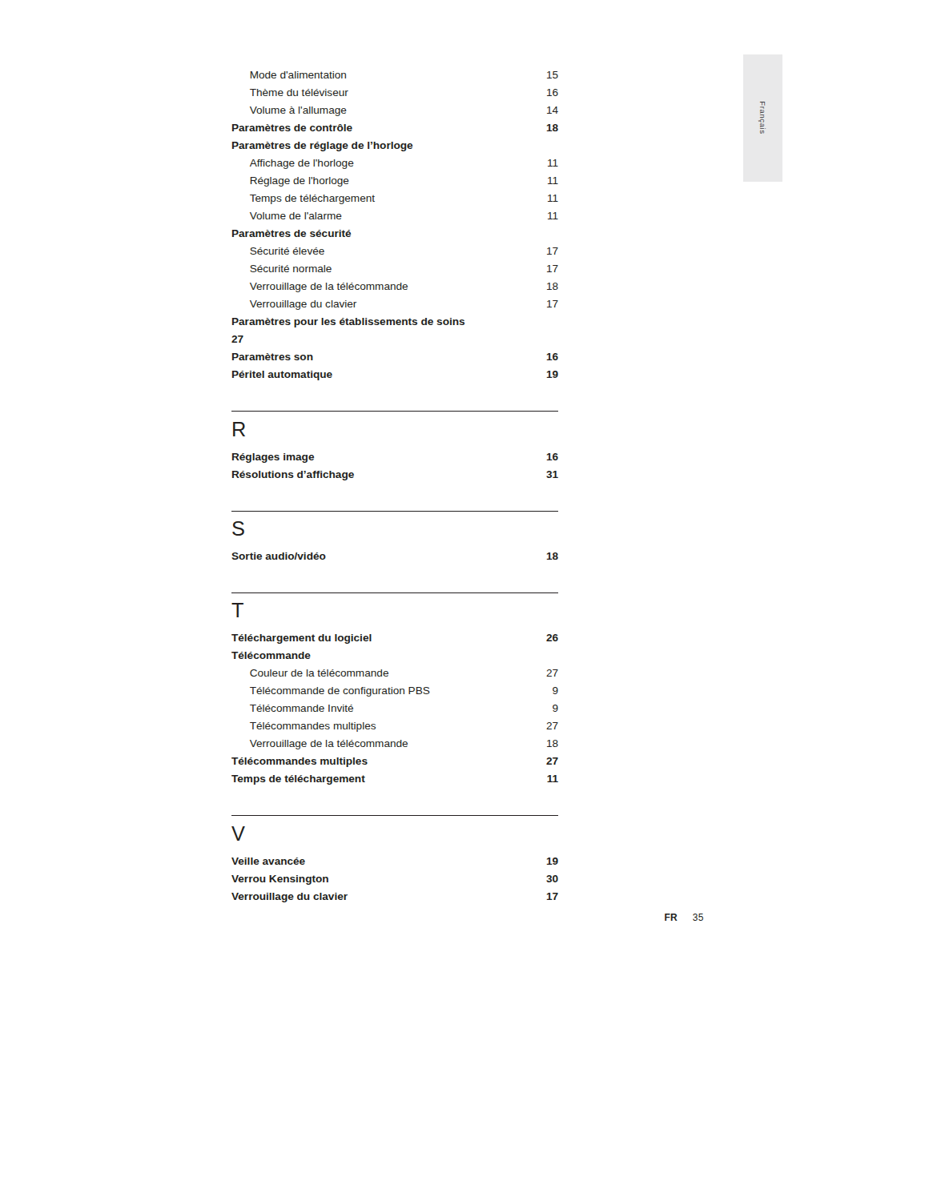Français
Mode d'alimentation 15
Thème du téléviseur 16
Volume à l'allumage 14
Paramètres de contrôle 18
Paramètres de réglage de l’horloge
Affichage de l'horloge 11
Réglage de l'horloge 11
Temps de téléchargement 11
Volume de l'alarme 11
Paramètres de sécurité
Sécurité élevée 17
Sécurité normale 17
Verrouillage de la télécommande 18
Verrouillage du clavier 17
Paramètres pour les établissements de soins27
Paramètres son 16
Péritel automatique 19
R
Réglages image 16
Résolutions d’affichage 31
S
Sortie audio/vidéo 18
T
Téléchargement du logiciel 26
Télécommande
Couleur de la télécommande 27
Télécommande de configuration PBS 9
Télécommande Invité 9
Télécommandes multiples 27
Verrouillage de la télécommande 18
Télécommandes multiples 27
Temps de téléchargement 11
V
Veille avancée 19
Verrou Kensington 30
Verrouillage du clavier 17
FR 35